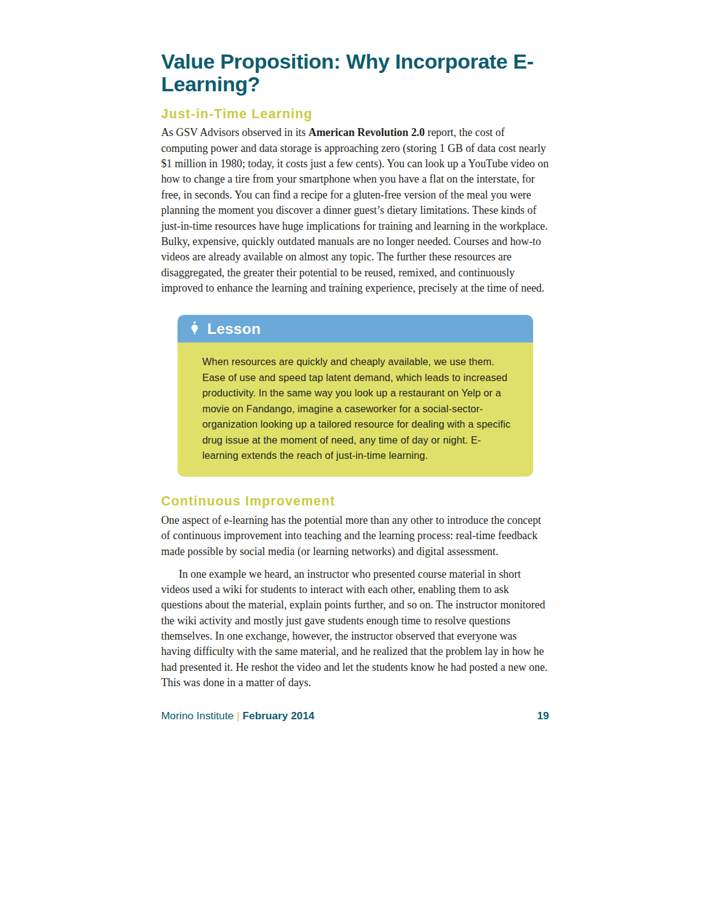Value Proposition: Why Incorporate E-Learning?
Just-in-Time Learning
As GSV Advisors observed in its American Revolution 2.0 report, the cost of computing power and data storage is approaching zero (storing 1 GB of data cost nearly $1 million in 1980; today, it costs just a few cents). You can look up a YouTube video on how to change a tire from your smartphone when you have a flat on the interstate, for free, in seconds. You can find a recipe for a gluten-free version of the meal you were planning the moment you discover a dinner guest’s dietary limitations. These kinds of just-in-time resources have huge implications for training and learning in the workplace. Bulky, expensive, quickly outdated manuals are no longer needed. Courses and how-to videos are already available on almost any topic. The further these resources are disaggregated, the greater their potential to be reused, remixed, and continuously improved to enhance the learning and training experience, precisely at the time of need.
Lesson
When resources are quickly and cheaply available, we use them. Ease of use and speed tap latent demand, which leads to increased productivity. In the same way you look up a restaurant on Yelp or a movie on Fandango, imagine a caseworker for a social-sector-organization looking up a tailored resource for dealing with a specific drug issue at the moment of need, any time of day or night. E-learning extends the reach of just-in-time learning.
Continuous Improvement
One aspect of e-learning has the potential more than any other to introduce the concept of continuous improvement into teaching and the learning process: real-time feedback made possible by social media (or learning networks) and digital assessment.
In one example we heard, an instructor who presented course material in short videos used a wiki for students to interact with each other, enabling them to ask questions about the material, explain points further, and so on. The instructor monitored the wiki activity and mostly just gave students enough time to resolve questions themselves. In one exchange, however, the instructor observed that everyone was having difficulty with the same material, and he realized that the problem lay in how he had presented it. He reshot the video and let the students know he had posted a new one. This was done in a matter of days.
Morino Institute|February 2014
19